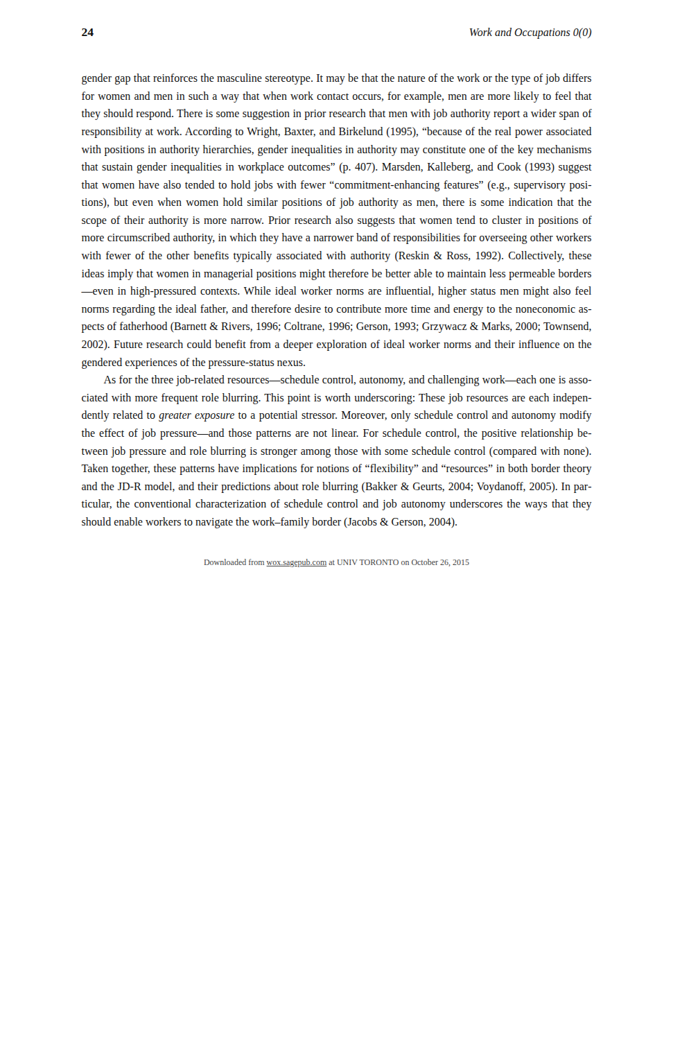24 Work and Occupations 0(0)
gender gap that reinforces the masculine stereotype. It may be that the nature of the work or the type of job differs for women and men in such a way that when work contact occurs, for example, men are more likely to feel that they should respond. There is some suggestion in prior research that men with job authority report a wider span of responsibility at work. According to Wright, Baxter, and Birkelund (1995), “because of the real power associated with positions in authority hierarchies, gender inequalities in authority may constitute one of the key mechanisms that sustain gender inequalities in workplace outcomes” (p. 407). Marsden, Kalleberg, and Cook (1993) suggest that women have also tended to hold jobs with fewer “commitment-enhancing features” (e.g., supervisory positions), but even when women hold similar positions of job authority as men, there is some indication that the scope of their authority is more narrow. Prior research also suggests that women tend to cluster in positions of more circumscribed authority, in which they have a narrower band of responsibilities for overseeing other workers with fewer of the other benefits typically associated with authority (Reskin & Ross, 1992). Collectively, these ideas imply that women in managerial positions might therefore be better able to maintain less permeable borders—even in high-pressured contexts. While ideal worker norms are influential, higher status men might also feel norms regarding the ideal father, and therefore desire to contribute more time and energy to the noneconomic aspects of fatherhood (Barnett & Rivers, 1996; Coltrane, 1996; Gerson, 1993; Grzywacz & Marks, 2000; Townsend, 2002). Future research could benefit from a deeper exploration of ideal worker norms and their influence on the gendered experiences of the pressure-status nexus.
As for the three job-related resources—schedule control, autonomy, and challenging work—each one is associated with more frequent role blurring. This point is worth underscoring: These job resources are each independently related to greater exposure to a potential stressor. Moreover, only schedule control and autonomy modify the effect of job pressure—and those patterns are not linear. For schedule control, the positive relationship between job pressure and role blurring is stronger among those with some schedule control (compared with none). Taken together, these patterns have implications for notions of “flexibility” and “resources” in both border theory and the JD-R model, and their predictions about role blurring (Bakker & Geurts, 2004; Voydanoff, 2005). In particular, the conventional characterization of schedule control and job autonomy underscores the ways that they should enable workers to navigate the work–family border (Jacobs & Gerson, 2004).
Downloaded from wox.sagepub.com at UNIV TORONTO on October 26, 2015